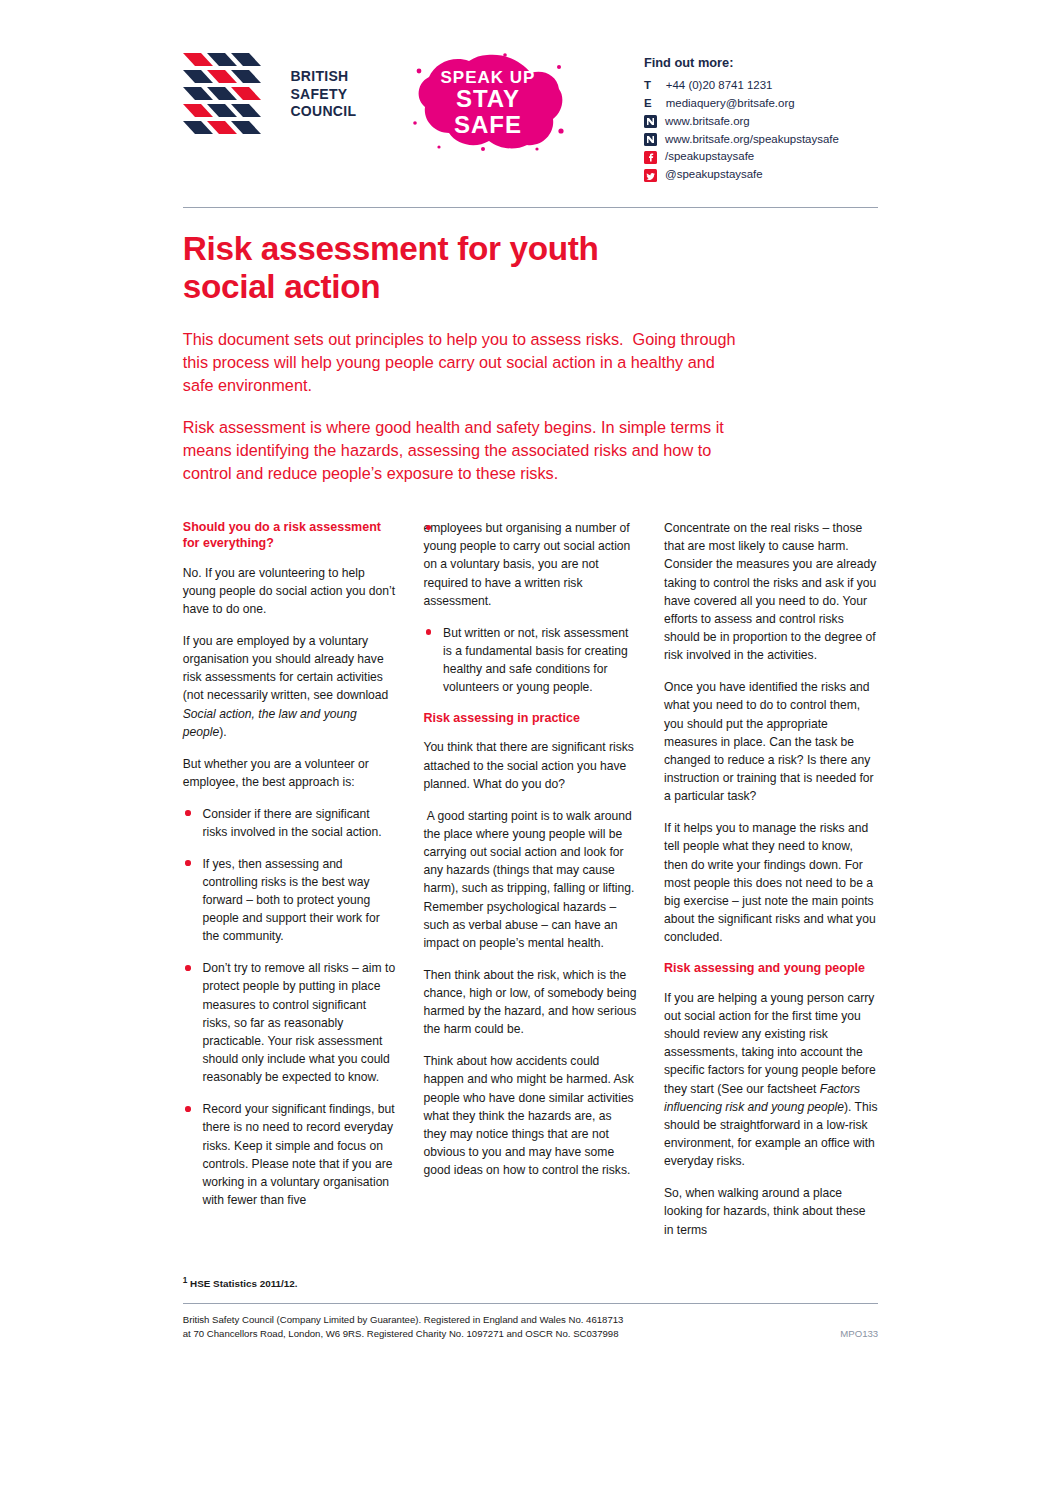British
Safety
Council
SPEAK UP STAY SAFE
Find out more:
T+44 (0)20 8741 1231
Emediaquery@britsafe.org
www.britsafe.org
www.britsafe.org/speakupstaysafe
/speakupstaysafe
@speakupstaysafe
Risk assessment for youth
social action
This document sets out principles to help you to assess risks. Going through this process will help young people carry out social action in a healthy and safe environment.
Risk assessment is where good health and safety begins. In simple terms it means identifying the hazards, assessing the associated risks and how to control and reduce people’s exposure to these risks.
Should you do a risk assessment for everything?
No. If you are volunteering to help young people do social action you don’t have to do one.
If you are employed by a voluntary organisation you should already have risk assessments for certain activities (not necessarily written, see download Social action, the law and young people).
But whether you are a volunteer or employee, the best approach is:
Consider if there are significant risks involved in the social action.
If yes, then assessing and controlling risks is the best way forward – both to protect young people and support their work for the community.
Don’t try to remove all risks – aim to protect people by putting in place measures to control significant risks, so far as reasonably practicable. Your risk assessment should only include what you could reasonably be expected to know.
Record your significant findings, but there is no need to record everyday risks. Keep it simple and focus on controls. Please note that if you are working in a voluntary organisation with fewer than five
employees but organising a number of young people to carry out social action on a voluntary basis, you are not required to have a written risk assessment.
But written or not, risk assessment is a fundamental basis for creating healthy and safe conditions for volunteers or young people.
Risk assessing in practice
You think that there are significant risks attached to the social action you have planned. What do you do?
A good starting point is to walk around the place where young people will be carrying out social action and look for any hazards (things that may cause harm), such as tripping, falling or lifting. Remember psychological hazards – such as verbal abuse – can have an impact on people’s mental health.
Then think about the risk, which is the chance, high or low, of somebody being harmed by the hazard, and how serious the harm could be.
Think about how accidents could happen and who might be harmed. Ask people who have done similar activities what they think the hazards are, as they may notice things that are not obvious to you and may have some good ideas on how to control the risks.
Concentrate on the real risks – those that are most likely to cause harm. Consider the measures you are already taking to control the risks and ask if you have covered all you need to do. Your efforts to assess and control risks should be in proportion to the degree of risk involved in the activities.
Once you have identified the risks and what you need to do to control them, you should put the appropriate measures in place. Can the task be changed to reduce a risk? Is there any instruction or training that is needed for a particular task?
If it helps you to manage the risks and tell people what they need to know, then do write your findings down. For most people this does not need to be a big exercise – just note the main points about the significant risks and what you concluded.
Risk assessing and young people
If you are helping a young person carry out social action for the first time you should review any existing risk assessments, taking into account the specific factors for young people before they start (See our factsheet Factors influencing risk and young people). This should be straightforward in a low-risk environment, for example an office with everyday risks.
So, when walking around a place looking for hazards, think about these in terms
1 HSE Statistics 2011/12.
British Safety Council (Company Limited by Guarantee). Registered in England and Wales No. 4618713
at 70 Chancellors Road, London, W6 9RS. Registered Charity No. 1097271 and OSCR No. SC037998
MPO133